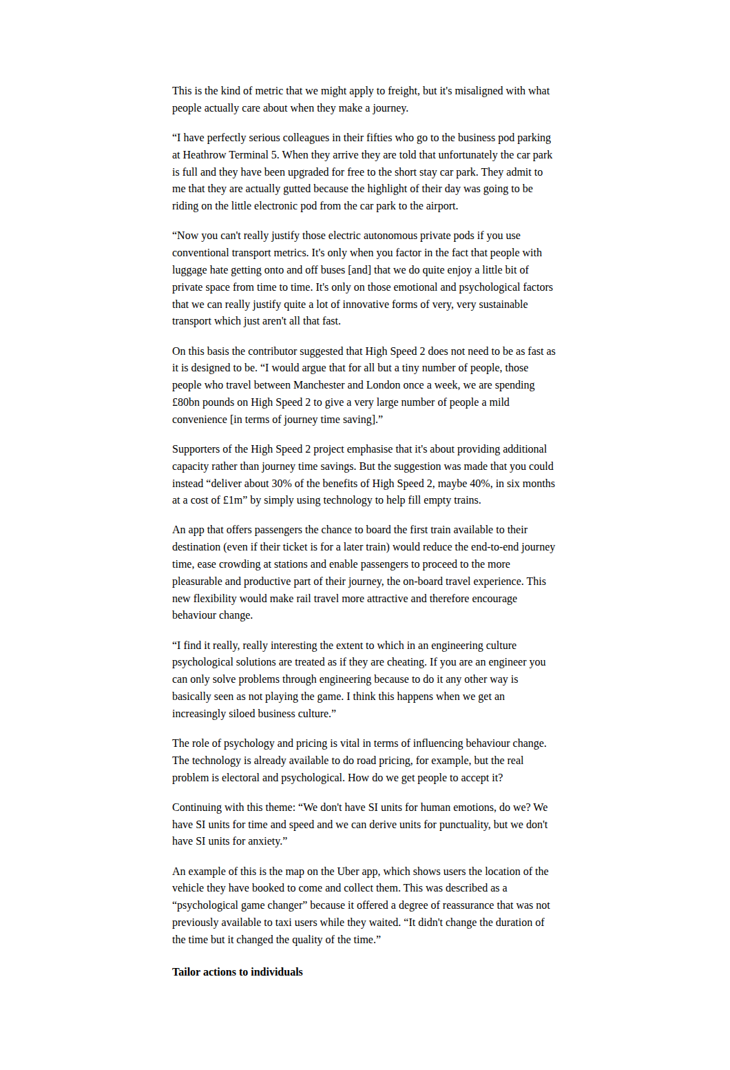This is the kind of metric that we might apply to freight, but it's misaligned with what people actually care about when they make a journey.
“I have perfectly serious colleagues in their fifties who go to the business pod parking at Heathrow Terminal 5. When they arrive they are told that unfortunately the car park is full and they have been upgraded for free to the short stay car park. They admit to me that they are actually gutted because the highlight of their day was going to be riding on the little electronic pod from the car park to the airport.
“Now you can't really justify those electric autonomous private pods if you use conventional transport metrics. It's only when you factor in the fact that people with luggage hate getting onto and off buses [and] that we do quite enjoy a little bit of private space from time to time. It's only on those emotional and psychological factors that we can really justify quite a lot of innovative forms of very, very sustainable transport which just aren't all that fast.
On this basis the contributor suggested that High Speed 2 does not need to be as fast as it is designed to be. “I would argue that for all but a tiny number of people, those people who travel between Manchester and London once a week, we are spending £80bn pounds on High Speed 2 to give a very large number of people a mild convenience [in terms of journey time saving].”
Supporters of the High Speed 2 project emphasise that it's about providing additional capacity rather than journey time savings. But the suggestion was made that you could instead “deliver about 30% of the benefits of High Speed 2, maybe 40%, in six months at a cost of £1m” by simply using technology to help fill empty trains.
An app that offers passengers the chance to board the first train available to their destination (even if their ticket is for a later train) would reduce the end-to-end journey time, ease crowding at stations and enable passengers to proceed to the more pleasurable and productive part of their journey, the on-board travel experience. This new flexibility would make rail travel more attractive and therefore encourage behaviour change.
“I find it really, really interesting the extent to which in an engineering culture psychological solutions are treated as if they are cheating. If you are an engineer you can only solve problems through engineering because to do it any other way is basically seen as not playing the game. I think this happens when we get an increasingly siloed business culture.”
The role of psychology and pricing is vital in terms of influencing behaviour change. The technology is already available to do road pricing, for example, but the real problem is electoral and psychological. How do we get people to accept it?
Continuing with this theme: “We don't have SI units for human emotions, do we? We have SI units for time and speed and we can derive units for punctuality, but we don't have SI units for anxiety.”
An example of this is the map on the Uber app, which shows users the location of the vehicle they have booked to come and collect them. This was described as a “psychological game changer” because it offered a degree of reassurance that was not previously available to taxi users while they waited. “It didn't change the duration of the time but it changed the quality of the time.”
Tailor actions to individuals